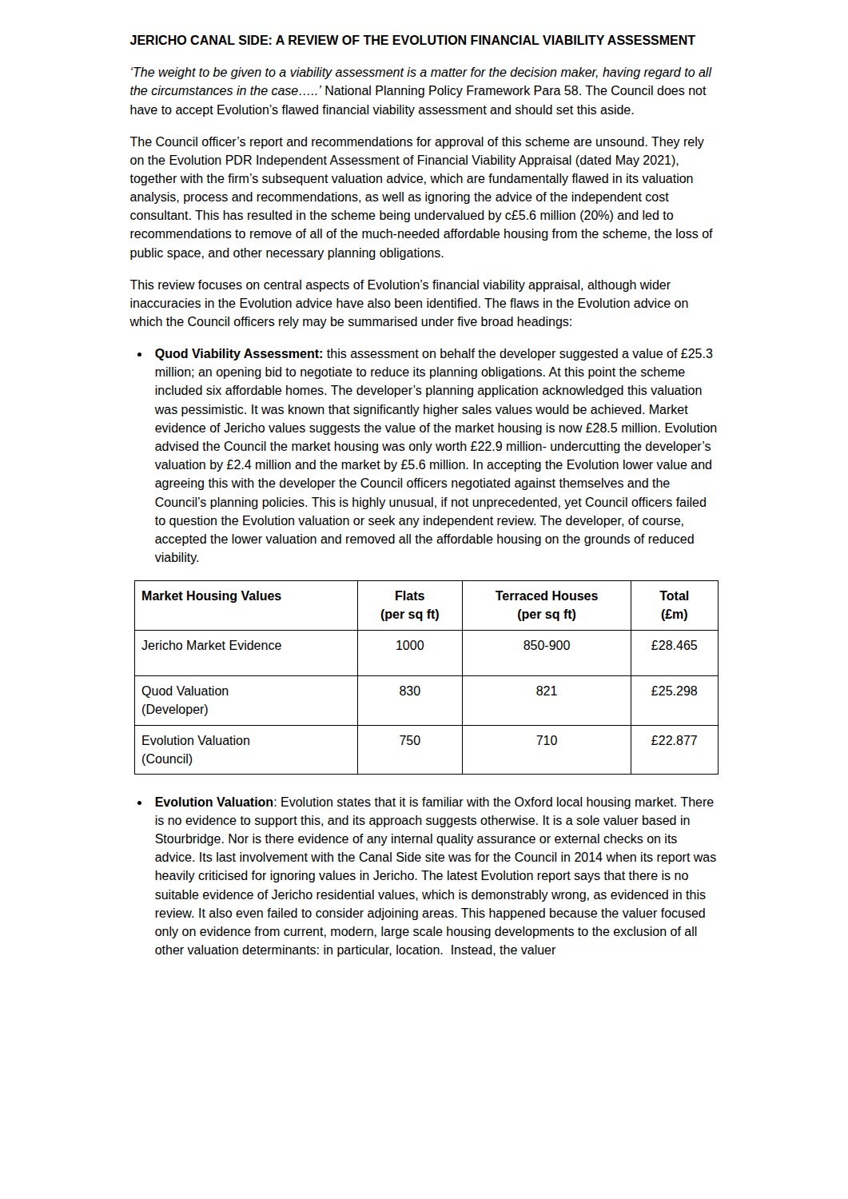Jericho Canal Side: A Review of the Evolution Financial Viability Assessment
‘The weight to be given to a viability assessment is a matter for the decision maker, having regard to all the circumstances in the case…..’ National Planning Policy Framework Para 58. The Council does not have to accept Evolution’s flawed financial viability assessment and should set this aside.
The Council officer’s report and recommendations for approval of this scheme are unsound. They rely on the Evolution PDR Independent Assessment of Financial Viability Appraisal (dated May 2021), together with the firm’s subsequent valuation advice, which are fundamentally flawed in its valuation analysis, process and recommendations, as well as ignoring the advice of the independent cost consultant. This has resulted in the scheme being undervalued by c£5.6 million (20%) and led to recommendations to remove of all of the much-needed affordable housing from the scheme, the loss of public space, and other necessary planning obligations.
This review focuses on central aspects of Evolution’s financial viability appraisal, although wider inaccuracies in the Evolution advice have also been identified. The flaws in the Evolution advice on which the Council officers rely may be summarised under five broad headings:
Quod Viability Assessment: this assessment on behalf the developer suggested a value of £25.3 million; an opening bid to negotiate to reduce its planning obligations. At this point the scheme included six affordable homes. The developer’s planning application acknowledged this valuation was pessimistic. It was known that significantly higher sales values would be achieved. Market evidence of Jericho values suggests the value of the market housing is now £28.5 million. Evolution advised the Council the market housing was only worth £22.9 million- undercutting the developer’s valuation by £2.4 million and the market by £5.6 million. In accepting the Evolution lower value and agreeing this with the developer the Council officers negotiated against themselves and the Council’s planning policies. This is highly unusual, if not unprecedented, yet Council officers failed to question the Evolution valuation or seek any independent review. The developer, of course, accepted the lower valuation and removed all the affordable housing on the grounds of reduced viability.
| Market Housing Values | Flats (per sq ft) | Terraced Houses (per sq ft) | Total (£m) |
| --- | --- | --- | --- |
| Jericho Market Evidence | 1000 | 850-900 | £28.465 |
| Quod Valuation (Developer) | 830 | 821 | £25.298 |
| Evolution Valuation (Council) | 750 | 710 | £22.877 |
Evolution Valuation: Evolution states that it is familiar with the Oxford local housing market. There is no evidence to support this, and its approach suggests otherwise. It is a sole valuer based in Stourbridge. Nor is there evidence of any internal quality assurance or external checks on its advice. Its last involvement with the Canal Side site was for the Council in 2014 when its report was heavily criticised for ignoring values in Jericho. The latest Evolution report says that there is no suitable evidence of Jericho residential values, which is demonstrably wrong, as evidenced in this review. It also even failed to consider adjoining areas. This happened because the valuer focused only on evidence from current, modern, large scale housing developments to the exclusion of all other valuation determinants: in particular, location. Instead, the valuer